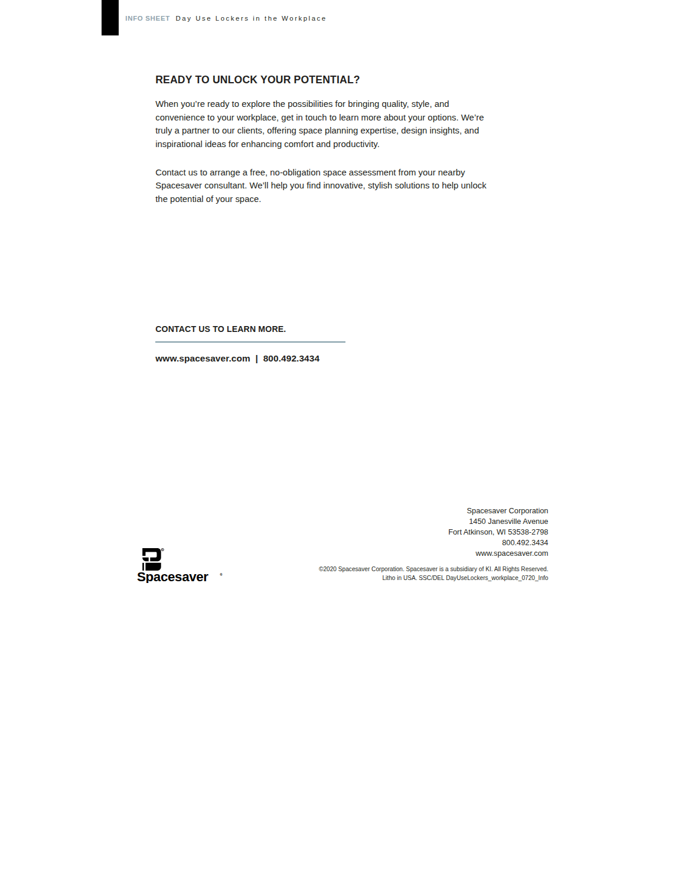INFO SHEET Day Use Lockers in the Workplace
READY TO UNLOCK YOUR POTENTIAL?
When you’re ready to explore the possibilities for bringing quality, style, and convenience to your workplace, get in touch to learn more about your options. We’re truly a partner to our clients, offering space planning expertise, design insights, and inspirational ideas for enhancing comfort and productivity.
Contact us to arrange a free, no-obligation space assessment from your nearby Spacesaver consultant. We’ll help you find innovative, stylish solutions to help unlock the potential of your space.
CONTACT US TO LEARN MORE.
www.spacesaver.com | 800.492.3434
R Spacesaver ®
Spacesaver Corporation
1450 Janesville Avenue
Fort Atkinson, WI 53538-2798
800.492.3434
www.spacesaver.com
©2020 Spacesaver Corporation. Spacesaver is a subsidiary of KI. All Rights Reserved.
Litho in USA. SSC/DEL DayUseLockers_workplace_0720_Info